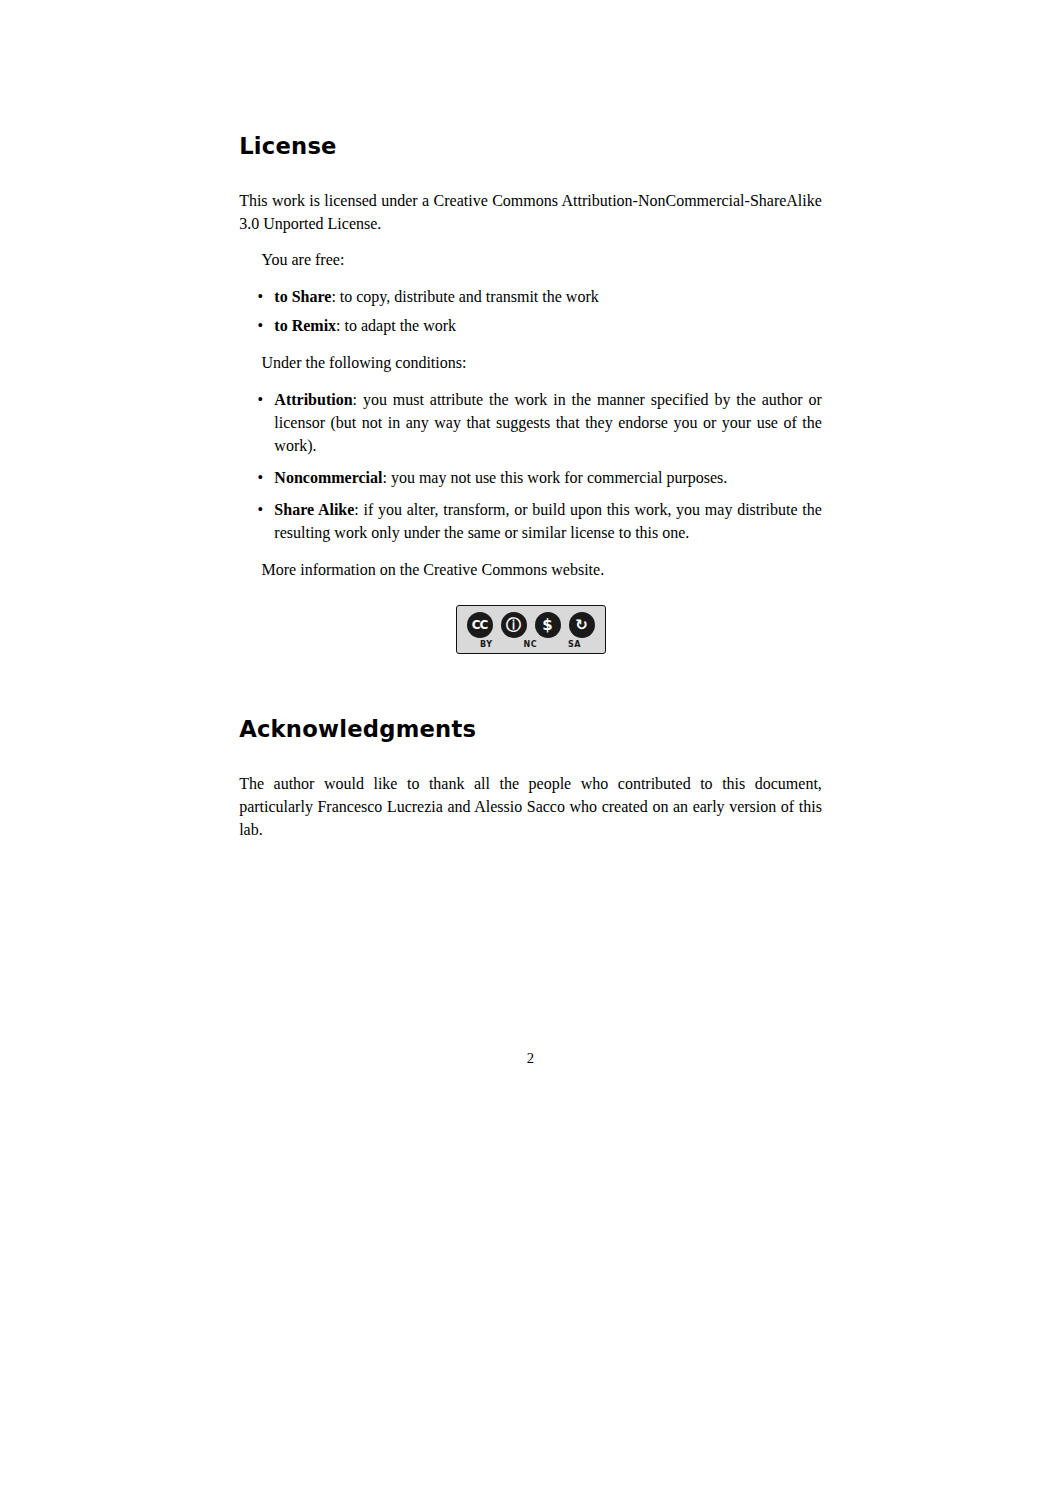License
This work is licensed under a Creative Commons Attribution-NonCommercial-ShareAlike 3.0 Unported License.
You are free:
to Share: to copy, distribute and transmit the work
to Remix: to adapt the work
Under the following conditions:
Attribution: you must attribute the work in the manner specified by the author or licensor (but not in any way that suggests that they endorse you or your use of the work).
Noncommercial: you may not use this work for commercial purposes.
Share Alike: if you alter, transform, or build upon this work, you may distribute the resulting work only under the same or similar license to this one.
More information on the Creative Commons website.
CC
ⓘ
$
↻
BY NC SA
Acknowledgments
The author would like to thank all the people who contributed to this document, particularly Francesco Lucrezia and Alessio Sacco who created on an early version of this lab.
2